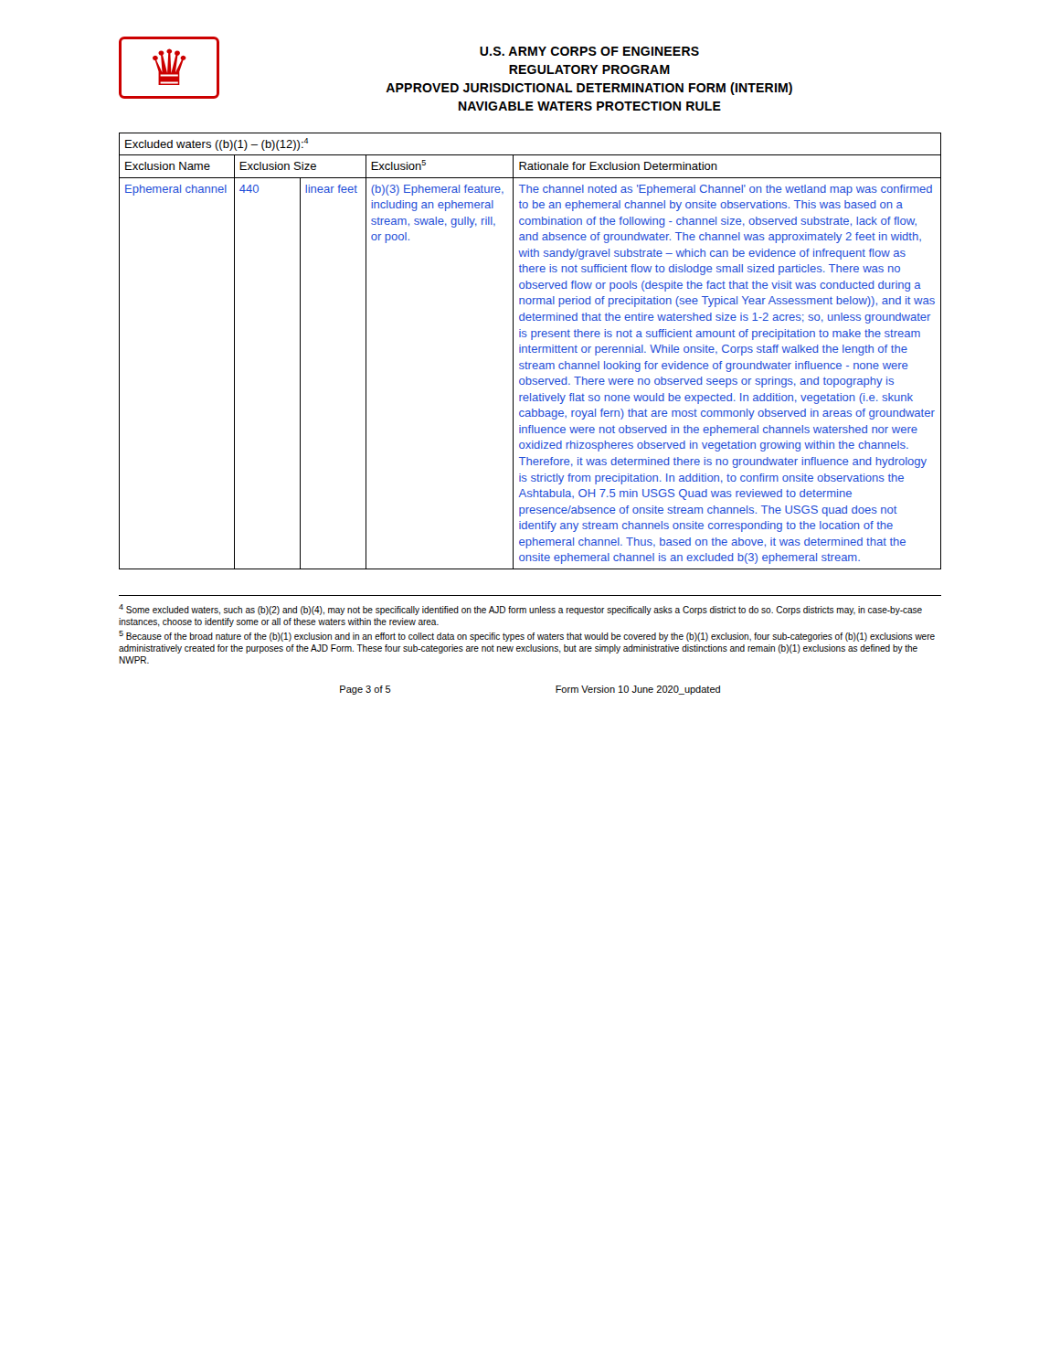♛
U.S. ARMY CORPS OF ENGINEERS
REGULATORY PROGRAM
APPROVED JURISDICTIONAL DETERMINATION FORM (INTERIM)
NAVIGABLE WATERS PROTECTION RULE
Excluded waters ((b)(1) – (b)(12)): 4
| Exclusion Name | Exclusion Size | Exclusion 5 | Rationale for Exclusion Determination |
| --- | --- | --- | --- |
| Ephemeral channel | 440 | linear feet | (b)(3) Ephemeral feature, including an ephemeral stream, swale, gully, rill, or pool. | The channel noted as 'Ephemeral Channel' on the wetland map was confirmed to be an ephemeral channel by onsite observations. This was based on a combination of the following - channel size, observed substrate, lack of flow, and absence of groundwater. The channel was approximately 2 feet in width, with sandy/gravel substrate – which can be evidence of infrequent flow as there is not sufficient flow to dislodge small sized particles. There was no observed flow or pools (despite the fact that the visit was conducted during a normal period of precipitation (see Typical Year Assessment below)), and it was determined that the entire watershed size is 1-2 acres; so, unless groundwater is present there is not a sufficient amount of precipitation to make the stream intermittent or perennial. While onsite, Corps staff walked the length of the stream channel looking for evidence of groundwater influence - none were observed. There were no observed seeps or springs, and topography is relatively flat so none would be expected. In addition, vegetation (i.e. skunk cabbage, royal fern) that are most commonly observed in areas of groundwater influence were not observed in the ephemeral channels watershed nor were oxidized rhizospheres observed in vegetation growing within the channels. Therefore, it was determined there is no groundwater influence and hydrology is strictly from precipitation. In addition, to confirm onsite observations the Ashtabula, OH 7.5 min USGS Quad was reviewed to determine presence/absence of onsite stream channels. The USGS quad does not identify any stream channels onsite corresponding to the location of the ephemeral channel. Thus, based on the above, it was determined that the onsite ephemeral channel is an excluded b(3) ephemeral stream. |
4 Some excluded waters, such as (b)(2) and (b)(4), may not be specifically identified on the AJD form unless a requestor specifically asks a Corps district to do so. Corps districts may, in case-by-case instances, choose to identify some or all of these waters within the review area.
5 Because of the broad nature of the (b)(1) exclusion and in an effort to collect data on specific types of waters that would be covered by the (b)(1) exclusion, four sub-categories of (b)(1) exclusions were administratively created for the purposes of the AJD Form. These four sub-categories are not new exclusions, but are simply administrative distinctions and remain (b)(1) exclusions as defined by the NWPR.
Page 3 of 5 Form Version 10 June 2020_updated